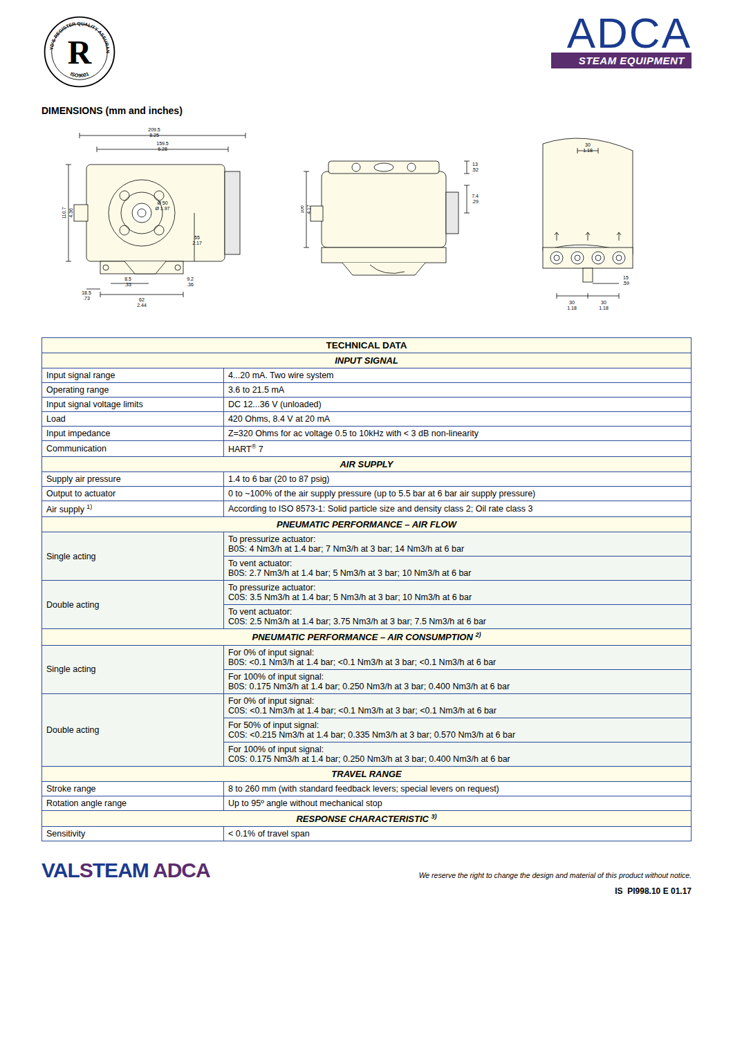R LLOYD'S REGISTER QUALITY ASSURANCE ISO9001
ADCA
STEAM EQUIPMENT
DIMENSIONS (mm and inches)
209.5 8.25 159.5 6.28 Ø 50 Ø 1.97 55 2.17 62 2.44 8.5 .33 18.5 .73 9.2 .36 110.7 4.36
13 .52 7.4 .29 106 4.17
30 1.18 30 1.18 30 1.18 15 .59
| TECHNICAL DATA |
| INPUT SIGNAL |
| Input signal range | 4...20 mA. Two wire system |
| Operating range | 3.6 to 21.5 mA |
| Input signal voltage limits | DC 12...36 V (unloaded) |
| Load | 420 Ohms, 8.4 V at 20 mA |
| Input impedance | Z=320 Ohms for ac voltage 0.5 to 10kHz with < 3 dB non-linearity |
| Communication | HART ® 7 |
| AIR SUPPLY |
| Supply air pressure | 1.4 to 6 bar (20 to 87 psig) |
| Output to actuator | 0 to ~100% of the air supply pressure (up to 5.5 bar at 6 bar air supply pressure) |
| Air supply 1) | According to ISO 8573-1: Solid particle size and density class 2; Oil rate class 3 |
| PNEUMATIC PERFORMANCE – AIR FLOW |
| Single acting | To pressurize actuator: B0S: 4 Nm3/h at 1.4 bar; 7 Nm3/h at 3 bar; 14 Nm3/h at 6 bar |
| To vent actuator: B0S: 2.7 Nm3/h at 1.4 bar; 5 Nm3/h at 3 bar; 10 Nm3/h at 6 bar |
| Double acting | To pressurize actuator: C0S: 3.5 Nm3/h at 1.4 bar; 5 Nm3/h at 3 bar; 10 Nm3/h at 6 bar |
| To vent actuator: C0S: 2.5 Nm3/h at 1.4 bar; 3.75 Nm3/h at 3 bar; 7.5 Nm3/h at 6 bar |
| PNEUMATIC PERFORMANCE – AIR CONSUMPTION 2) |
| Single acting | For 0% of input signal: B0S: <0.1 Nm3/h at 1.4 bar; <0.1 Nm3/h at 3 bar; <0.1 Nm3/h at 6 bar |
| For 100% of input signal: B0S: 0.175 Nm3/h at 1.4 bar; 0.250 Nm3/h at 3 bar; 0.400 Nm3/h at 6 bar |
| Double acting | For 0% of input signal: C0S: <0.1 Nm3/h at 1.4 bar; <0.1 Nm3/h at 3 bar; <0.1 Nm3/h at 6 bar |
| For 50% of input signal: C0S: <0.215 Nm3/h at 1.4 bar; 0.335 Nm3/h at 3 bar; 0.570 Nm3/h at 6 bar |
| For 100% of input signal: C0S: 0.175 Nm3/h at 1.4 bar; 0.250 Nm3/h at 3 bar; 0.400 Nm3/h at 6 bar |
| TRAVEL RANGE |
| Stroke range | 8 to 260 mm (with standard feedback levers; special levers on request) |
| Rotation angle range | Up to 95º angle without mechanical stop |
| RESPONSE CHARACTERISTIC 3) |
| Sensitivity | < 0.1% of travel span |
VAL STEAM ADCA
We reserve the right to change the design and material of this product without notice.
IS PI998.10 E 01.17